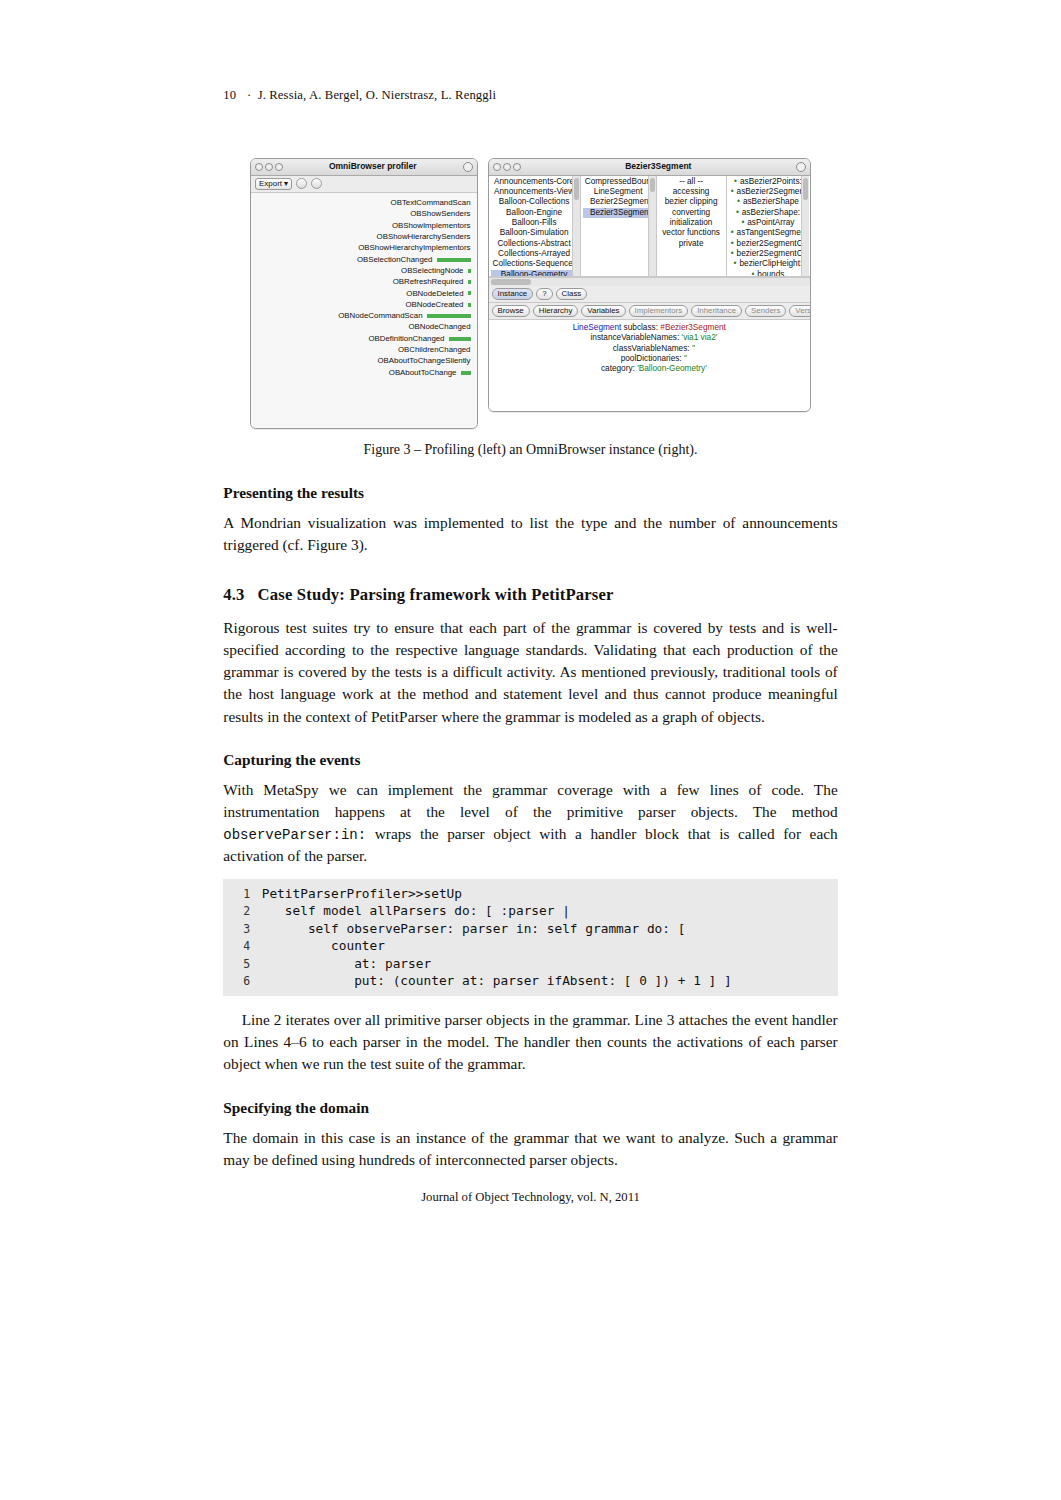10·J. Ressia, A. Bergel, O. Nierstrasz, L. Renggli
OmniBrowser profiler
Export ▾
OBTextCommandScan
OBShowSenders
OBShowImplementors
OBShowHierarchySenders
OBShowHierarchyImplementors
OBSelectionChanged
OBSelectingNode
OBRefreshRequired
OBNodeDeleted
OBNodeCreated
OBNodeCommandScan
OBNodeChanged
OBDefinitionChanged
OBChildrenChanged
OBAboutToChangeSilently
OBAboutToChange
Bezier3Segment
Announcements-Core
Announcements-View
Balloon-Collections
Balloon-Engine
Balloon-Fills
Balloon-Simulation
Collections-Abstract
Collections-Arrayed
Collections-Sequenceable
Balloon-Geometry
Collections-Stack
Collections-Streams
Collections-Strings
CompressedBoundary
LineSegment
Bezier2Segment
Bezier3Segment
-- all --
accessing
bezier clipping
converting
initialization
vector functions
private
asBezier2Points:
asBezier2Segments
asBezierShape
asBezierShape:
asPointArray
asTangentSegment
bezier2SegmentCount
bezier2SegmentCou…
bezierClipHeight:
bounds
controlPoints
controlPointsDo:
degree
Instance ? Class
Browse Hierarchy Variables Implementors Inheritance Senders Versions View
LineSegment subclass: #Bezier3Segment
instanceVariableNames: 'via1 via2'
classVariableNames: ''
poolDictionaries: ''
category: 'Balloon-Geometry'
Figure 3 – Profiling (left) an OmniBrowser instance (right).
Presenting the results
A Mondrian visualization was implemented to list the type and the number of announcements triggered (cf. Figure 3).
4.3 Case Study: Parsing framework with PetitParser
Rigorous test suites try to ensure that each part of the grammar is covered by tests and is well-specified according to the respective language standards. Validating that each production of the grammar is covered by the tests is a difficult activity. As mentioned previously, traditional tools of the host language work at the method and statement level and thus cannot produce meaningful results in the context of PetitParser where the grammar is modeled as a graph of objects.
Capturing the events
With MetaSpy we can implement the grammar coverage with a few lines of code. The instrumentation happens at the level of the primitive parser objects. The method observeParser:in: wraps the parser object with a handler block that is called for each activation of the parser.
1 PetitParserProfiler>>setUp
2   self model allParsers do: [ :parser |
3      self observeParser: parser in: self grammar do: [
4         counter
5            at: parser
6            put: (counter at: parser ifAbsent: [ 0 ]) + 1 ] ]
Line 2 iterates over all primitive parser objects in the grammar. Line 3 attaches the event handler on Lines 4–6 to each parser in the model. The handler then counts the activations of each parser object when we run the test suite of the grammar.
Specifying the domain
The domain in this case is an instance of the grammar that we want to analyze. Such a grammar may be defined using hundreds of interconnected parser objects.
Journal of Object Technology, vol. N, 2011